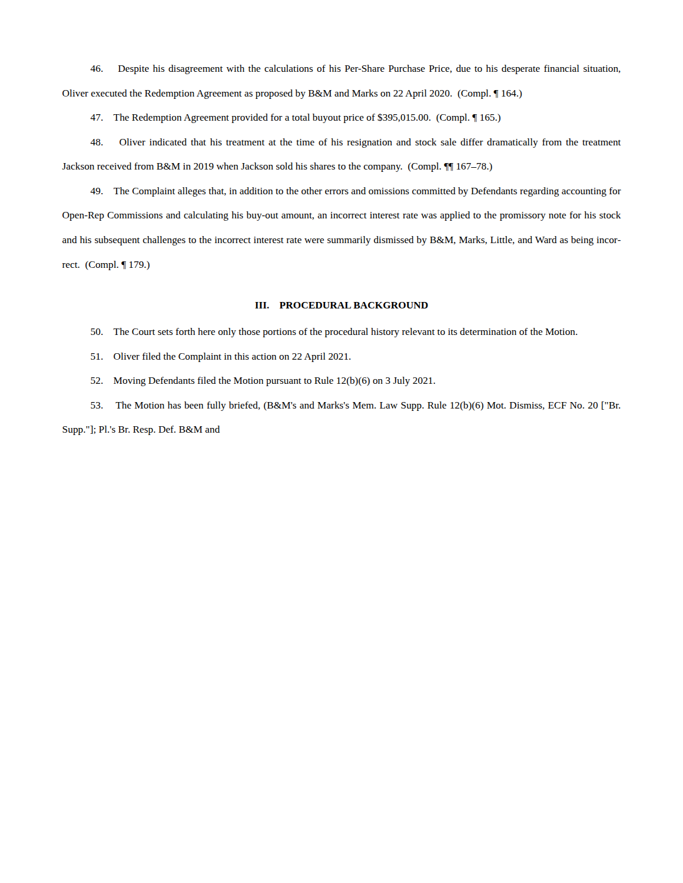46. Despite his disagreement with the calculations of his Per-Share Purchase Price, due to his desperate financial situation, Oliver executed the Redemption Agreement as proposed by B&M and Marks on 22 April 2020. (Compl. ¶ 164.)
47. The Redemption Agreement provided for a total buyout price of $395,015.00. (Compl. ¶ 165.)
48. Oliver indicated that his treatment at the time of his resignation and stock sale differ dramatically from the treatment Jackson received from B&M in 2019 when Jackson sold his shares to the company. (Compl. ¶¶ 167–78.)
49. The Complaint alleges that, in addition to the other errors and omissions committed by Defendants regarding accounting for Open-Rep Commissions and calculating his buy-out amount, an incorrect interest rate was applied to the promissory note for his stock and his subsequent challenges to the incorrect interest rate were summarily dismissed by B&M, Marks, Little, and Ward as being incorrect. (Compl. ¶ 179.)
III. PROCEDURAL BACKGROUND
50. The Court sets forth here only those portions of the procedural history relevant to its determination of the Motion.
51. Oliver filed the Complaint in this action on 22 April 2021.
52. Moving Defendants filed the Motion pursuant to Rule 12(b)(6) on 3 July 2021.
53. The Motion has been fully briefed, (B&M's and Marks's Mem. Law Supp. Rule 12(b)(6) Mot. Dismiss, ECF No. 20 ["Br. Supp."]; Pl.'s Br. Resp. Def. B&M and